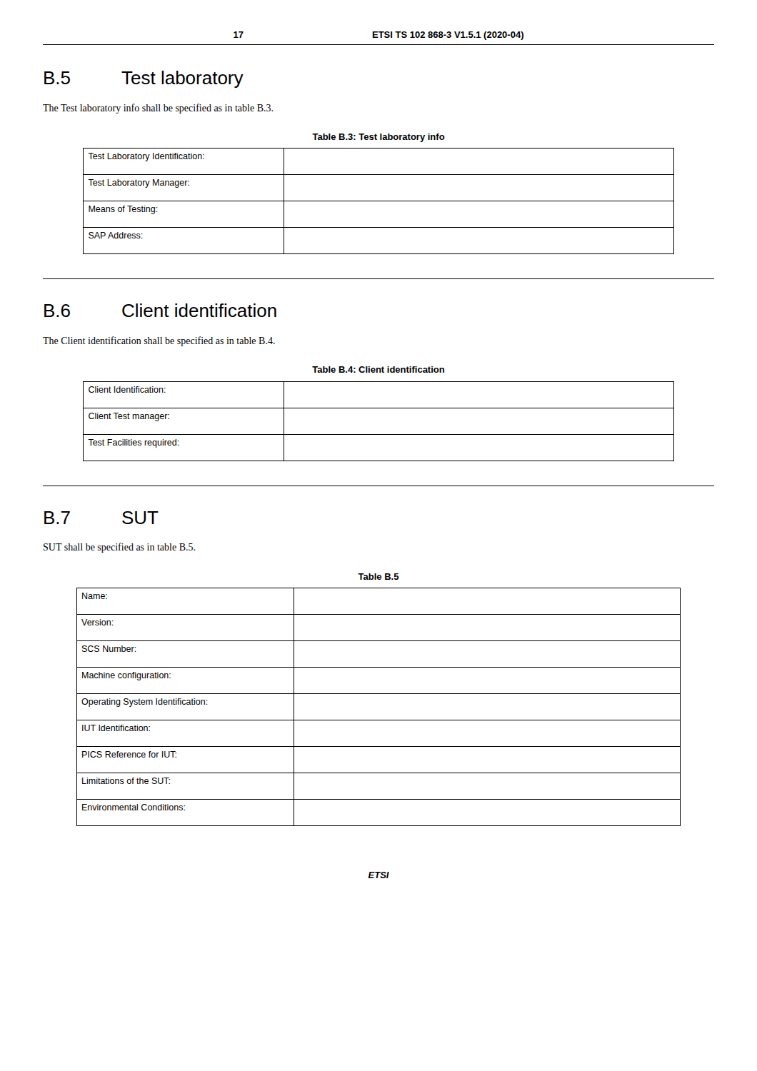17 ETSI TS 102 868-3 V1.5.1 (2020-04)
B.5 Test laboratory
The Test laboratory info shall be specified as in table B.3.
Table B.3: Test laboratory info
| Test Laboratory Identification: | |
| Test Laboratory Manager: | |
| Means of Testing: | |
| SAP Address: | |
B.6 Client identification
The Client identification shall be specified as in table B.4.
Table B.4: Client identification
| Client Identification: | |
| Client Test manager: | |
| Test Facilities required: | |
B.7 SUT
SUT shall be specified as in table B.5.
Table B.5
| Name: | |
| Version: | |
| SCS Number: | |
| Machine configuration: | |
| Operating System Identification: | |
| IUT Identification: | |
| PICS Reference for IUT: | |
| Limitations of the SUT: | |
| Environmental Conditions: | |
ETSI